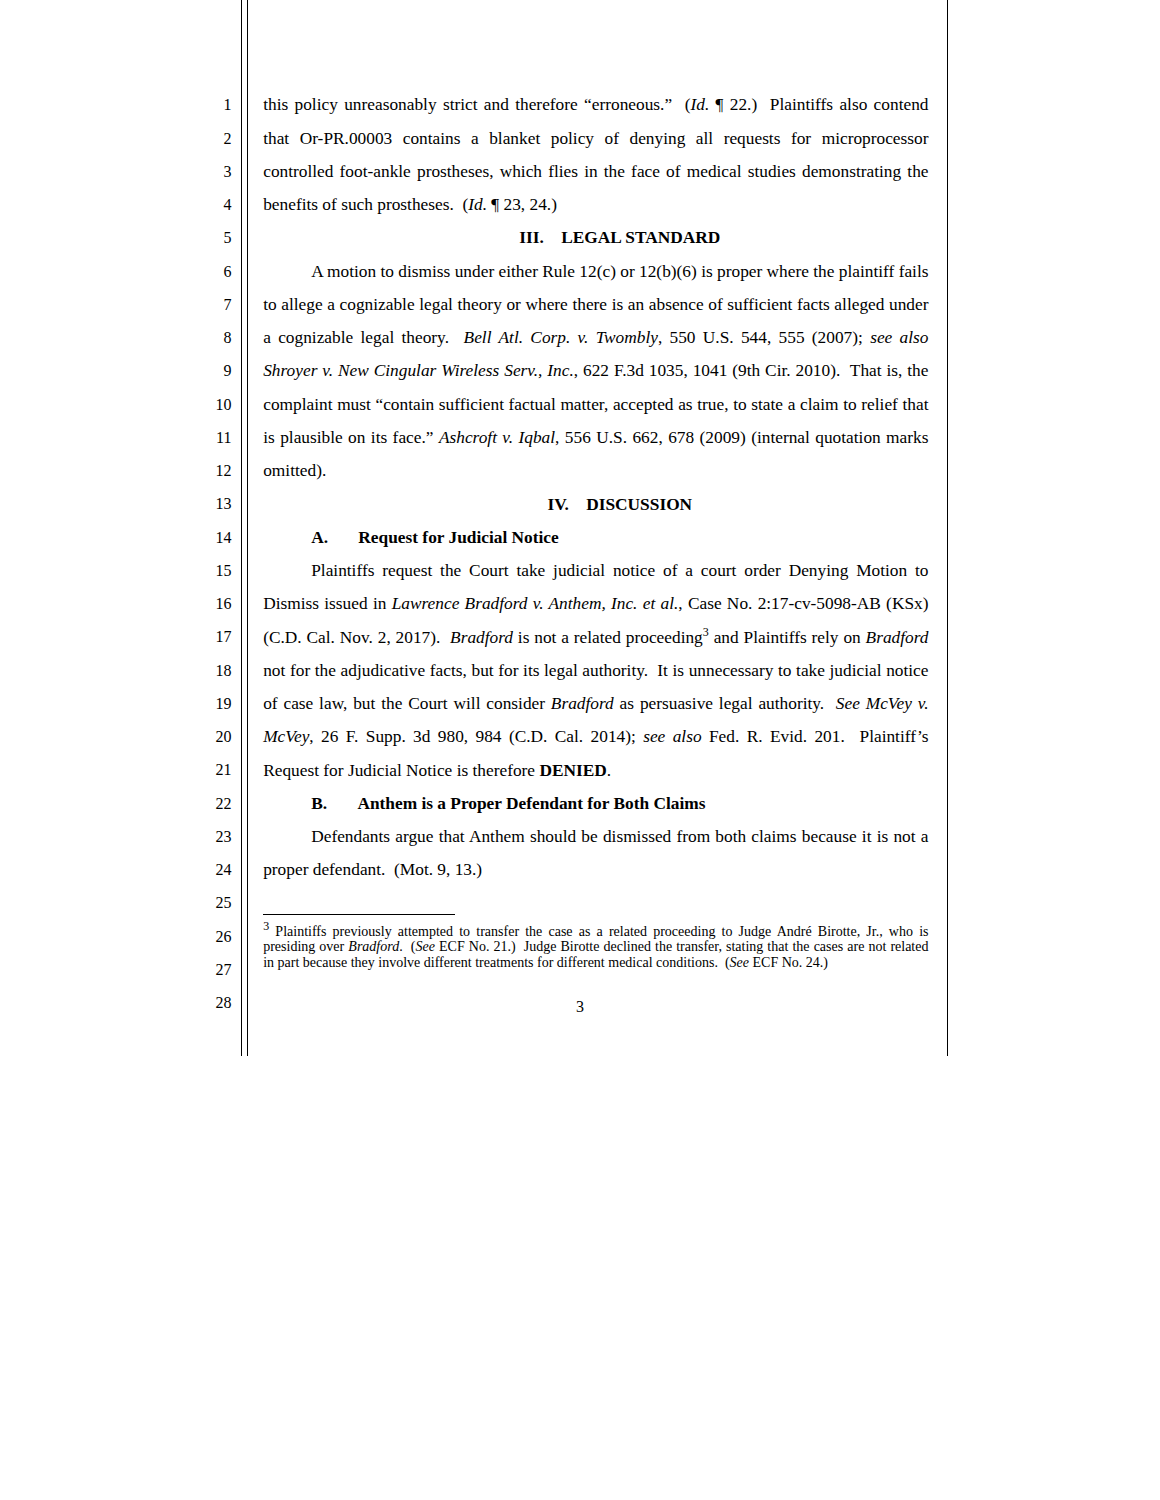1
2
3
4
5
6
7
8
9
10
11
12
13
14
15
16
17
18
19
20
21
22
23
24
25
26
27
28
this policy unreasonably strict and therefore “erroneous.” (Id. ¶ 22.) Plaintiffs also contend that Or-PR.00003 contains a blanket policy of denying all requests for microprocessor controlled foot-ankle prostheses, which flies in the face of medical studies demonstrating the benefits of such prostheses. (Id. ¶ 23, 24.)
III. LEGAL STANDARD
A motion to dismiss under either Rule 12(c) or 12(b)(6) is proper where the plaintiff fails to allege a cognizable legal theory or where there is an absence of sufficient facts alleged under a cognizable legal theory. Bell Atl. Corp. v. Twombly, 550 U.S. 544, 555 (2007); see also Shroyer v. New Cingular Wireless Serv., Inc., 622 F.3d 1035, 1041 (9th Cir. 2010). That is, the complaint must “contain sufficient factual matter, accepted as true, to state a claim to relief that is plausible on its face.” Ashcroft v. Iqbal, 556 U.S. 662, 678 (2009) (internal quotation marks omitted).
IV. DISCUSSION
A. Request for Judicial Notice
Plaintiffs request the Court take judicial notice of a court order Denying Motion to Dismiss issued in Lawrence Bradford v. Anthem, Inc. et al., Case No. 2:17-cv-5098-AB (KSx) (C.D. Cal. Nov. 2, 2017). Bradford is not a related proceeding3 and Plaintiffs rely on Bradford not for the adjudicative facts, but for its legal authority. It is unnecessary to take judicial notice of case law, but the Court will consider Bradford as persuasive legal authority. See McVey v. McVey, 26 F. Supp. 3d 980, 984 (C.D. Cal. 2014); see also Fed. R. Evid. 201. Plaintiff’s Request for Judicial Notice is therefore DENIED.
B. Anthem is a Proper Defendant for Both Claims
Defendants argue that Anthem should be dismissed from both claims because it is not a proper defendant. (Mot. 9, 13.)
3 Plaintiffs previously attempted to transfer the case as a related proceeding to Judge André Birotte, Jr., who is presiding over Bradford. (See ECF No. 21.) Judge Birotte declined the transfer, stating that the cases are not related in part because they involve different treatments for different medical conditions. (See ECF No. 24.)
3